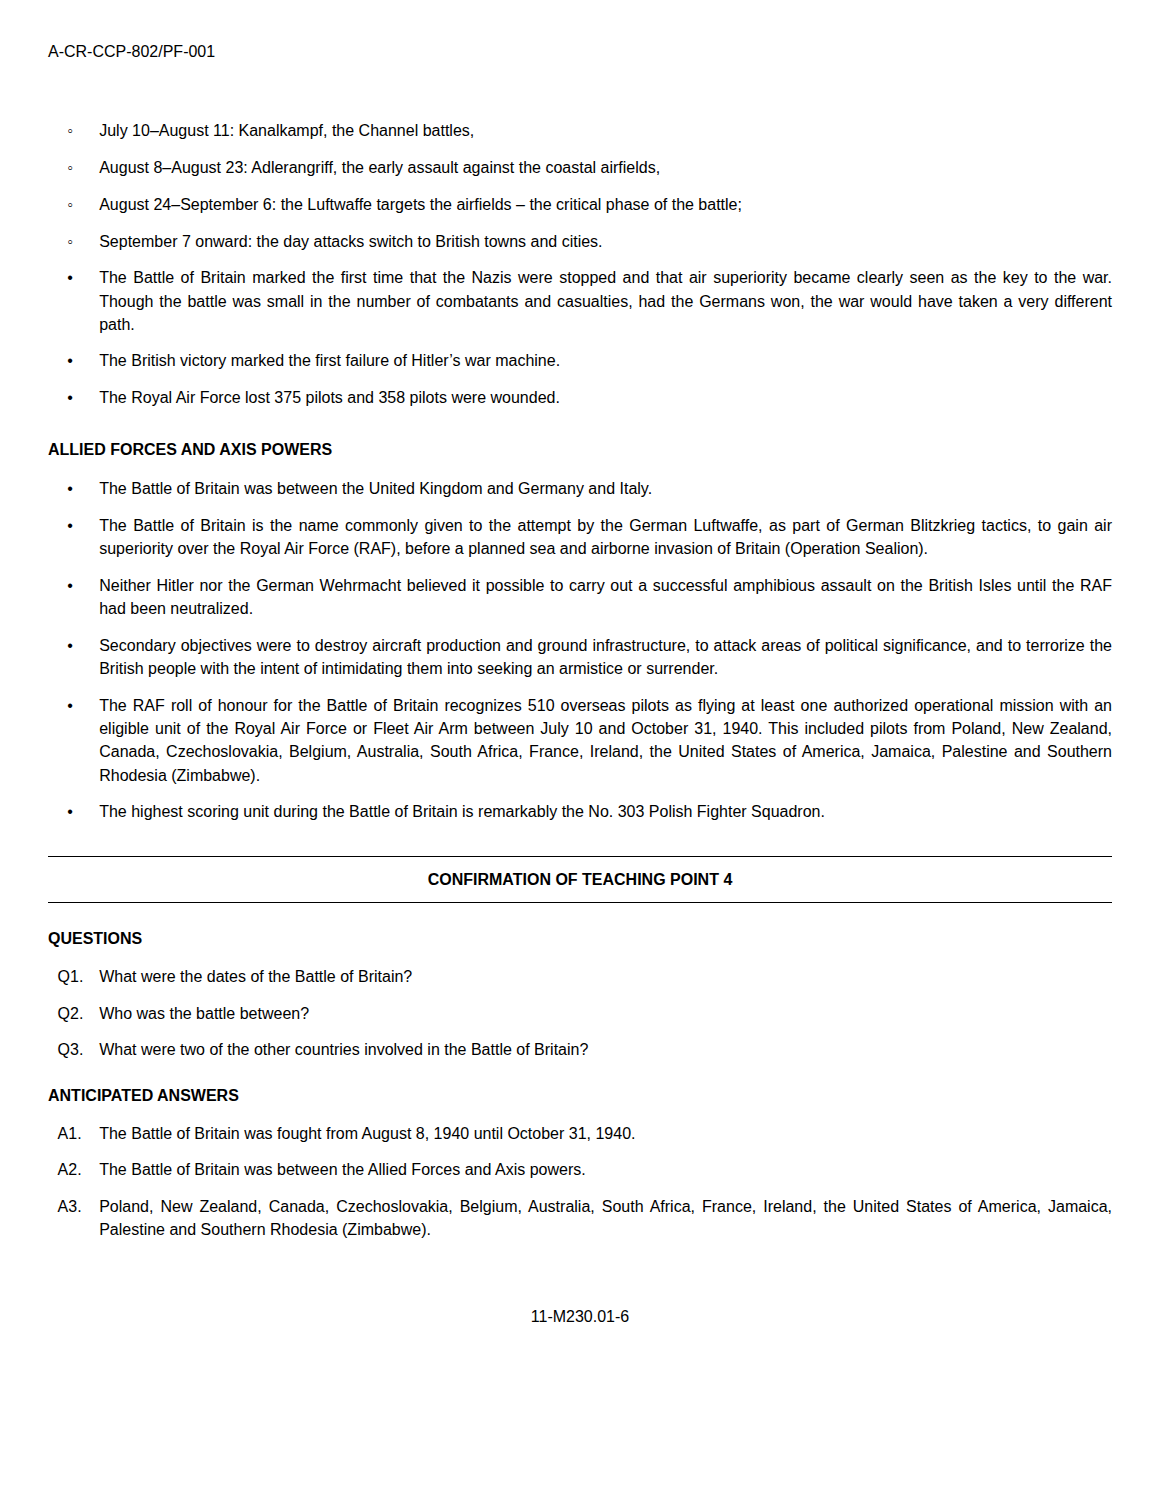A-CR-CCP-802/PF-001
July 10–August 11: Kanalkampf, the Channel battles,
August 8–August 23: Adlerangriff, the early assault against the coastal airfields,
August 24–September 6: the Luftwaffe targets the airfields – the critical phase of the battle;
September 7 onward: the day attacks switch to British towns and cities.
The Battle of Britain marked the first time that the Nazis were stopped and that air superiority became clearly seen as the key to the war. Though the battle was small in the number of combatants and casualties, had the Germans won, the war would have taken a very different path.
The British victory marked the first failure of Hitler’s war machine.
The Royal Air Force lost 375 pilots and 358 pilots were wounded.
ALLIED FORCES AND AXIS POWERS
The Battle of Britain was between the United Kingdom and Germany and Italy.
The Battle of Britain is the name commonly given to the attempt by the German Luftwaffe, as part of German Blitzkrieg tactics, to gain air superiority over the Royal Air Force (RAF), before a planned sea and airborne invasion of Britain (Operation Sealion).
Neither Hitler nor the German Wehrmacht believed it possible to carry out a successful amphibious assault on the British Isles until the RAF had been neutralized.
Secondary objectives were to destroy aircraft production and ground infrastructure, to attack areas of political significance, and to terrorize the British people with the intent of intimidating them into seeking an armistice or surrender.
The RAF roll of honour for the Battle of Britain recognizes 510 overseas pilots as flying at least one authorized operational mission with an eligible unit of the Royal Air Force or Fleet Air Arm between July 10 and October 31, 1940. This included pilots from Poland, New Zealand, Canada, Czechoslovakia, Belgium, Australia, South Africa, France, Ireland, the United States of America, Jamaica, Palestine and Southern Rhodesia (Zimbabwe).
The highest scoring unit during the Battle of Britain is remarkably the No. 303 Polish Fighter Squadron.
CONFIRMATION OF TEACHING POINT 4
QUESTIONS
Q1. What were the dates of the Battle of Britain?
Q2. Who was the battle between?
Q3. What were two of the other countries involved in the Battle of Britain?
ANTICIPATED ANSWERS
A1. The Battle of Britain was fought from August 8, 1940 until October 31, 1940.
A2. The Battle of Britain was between the Allied Forces and Axis powers.
A3. Poland, New Zealand, Canada, Czechoslovakia, Belgium, Australia, South Africa, France, Ireland, the United States of America, Jamaica, Palestine and Southern Rhodesia (Zimbabwe).
11-M230.01-6